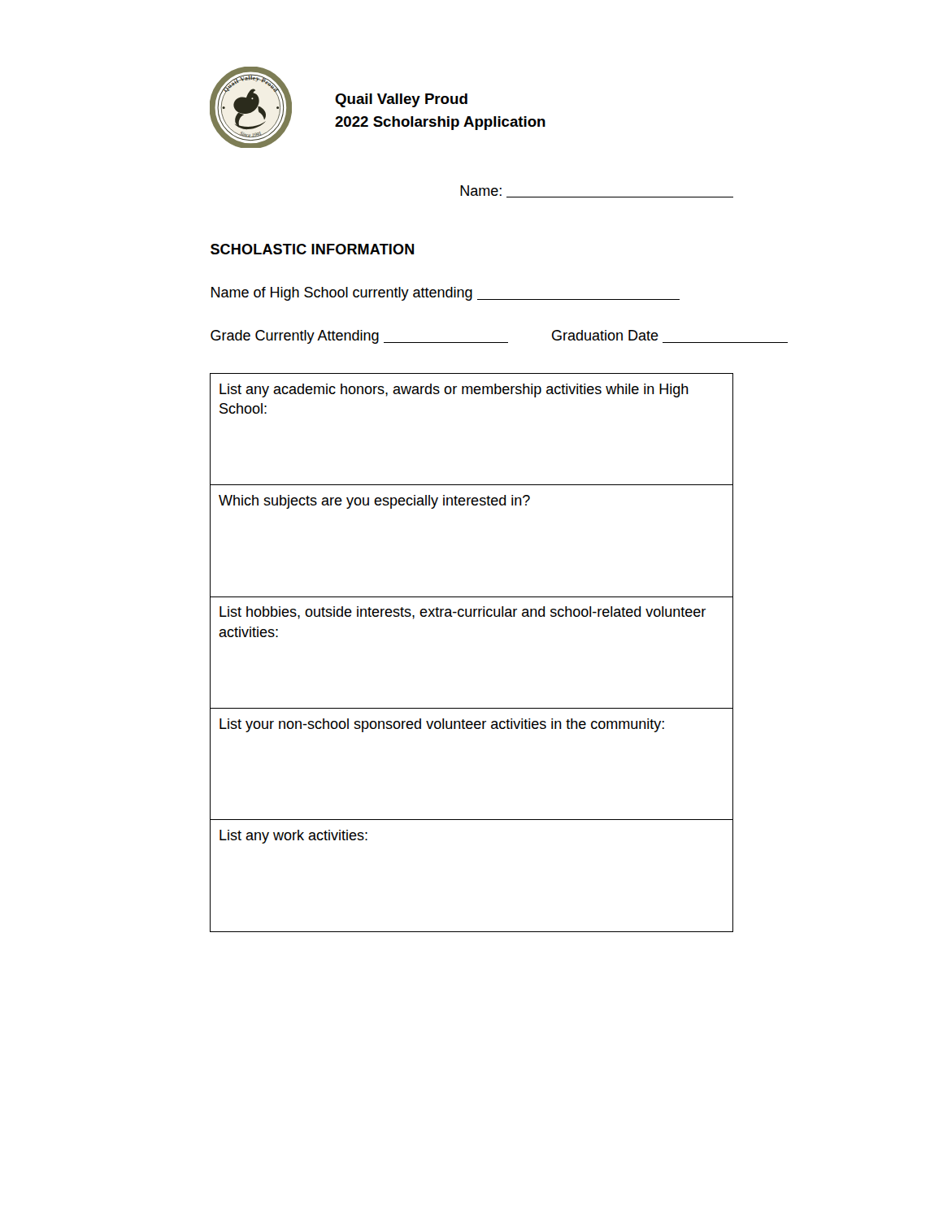Quail Valley Proud Since 1991
Quail Valley Proud
2022 Scholarship Application
Name:
SCHOLASTIC INFORMATION
Name of High School currently attending
Grade Currently Attending
Graduation Date
| List any academic honors, awards or membership activities while in High School: |
| Which subjects are you especially interested in? |
| List hobbies, outside interests, extra-curricular and school-related volunteer activities: |
| List your non-school sponsored volunteer activities in the community: |
| List any work activities: |